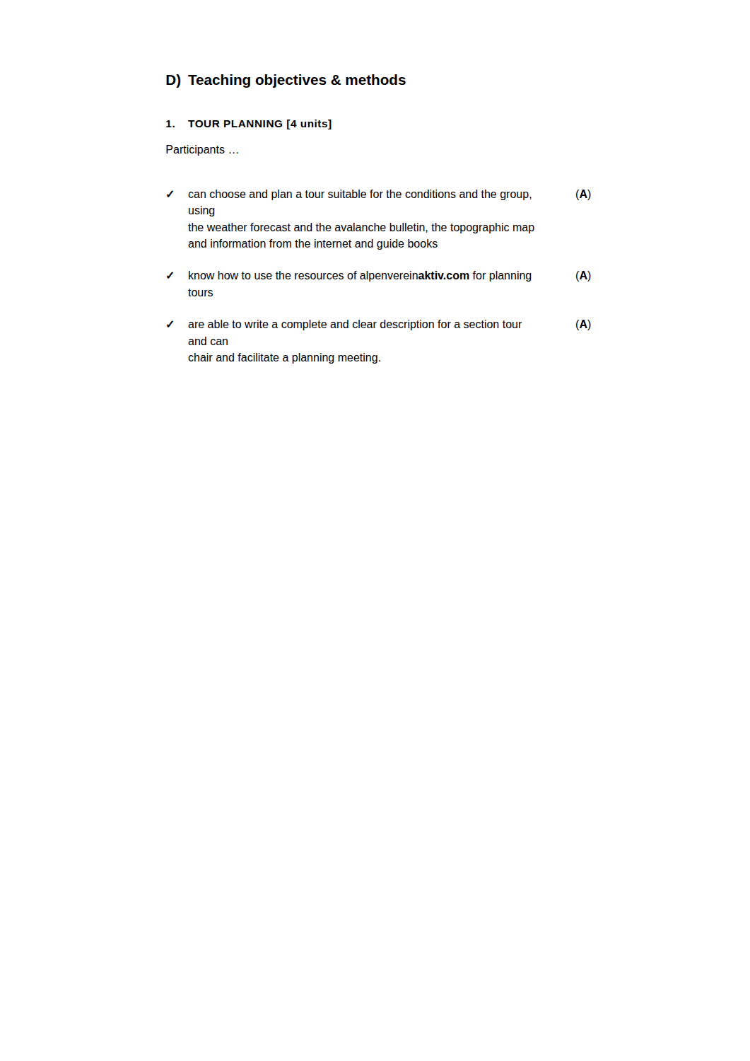D) Teaching objectives & methods
1. TOUR PLANNING [4 units]
Participants …
✓
can choose and plan a tour suitable for the conditions and the group, using the weather forecast and the avalanche bulletin, the topographic map and information from the internet and guide books
(A)
✓
know how to use the resources of alpenvereinaktiv.com for planning tours
(A)
✓
are able to write a complete and clear description for a section tour and can chair and facilitate a planning meeting.
(A)